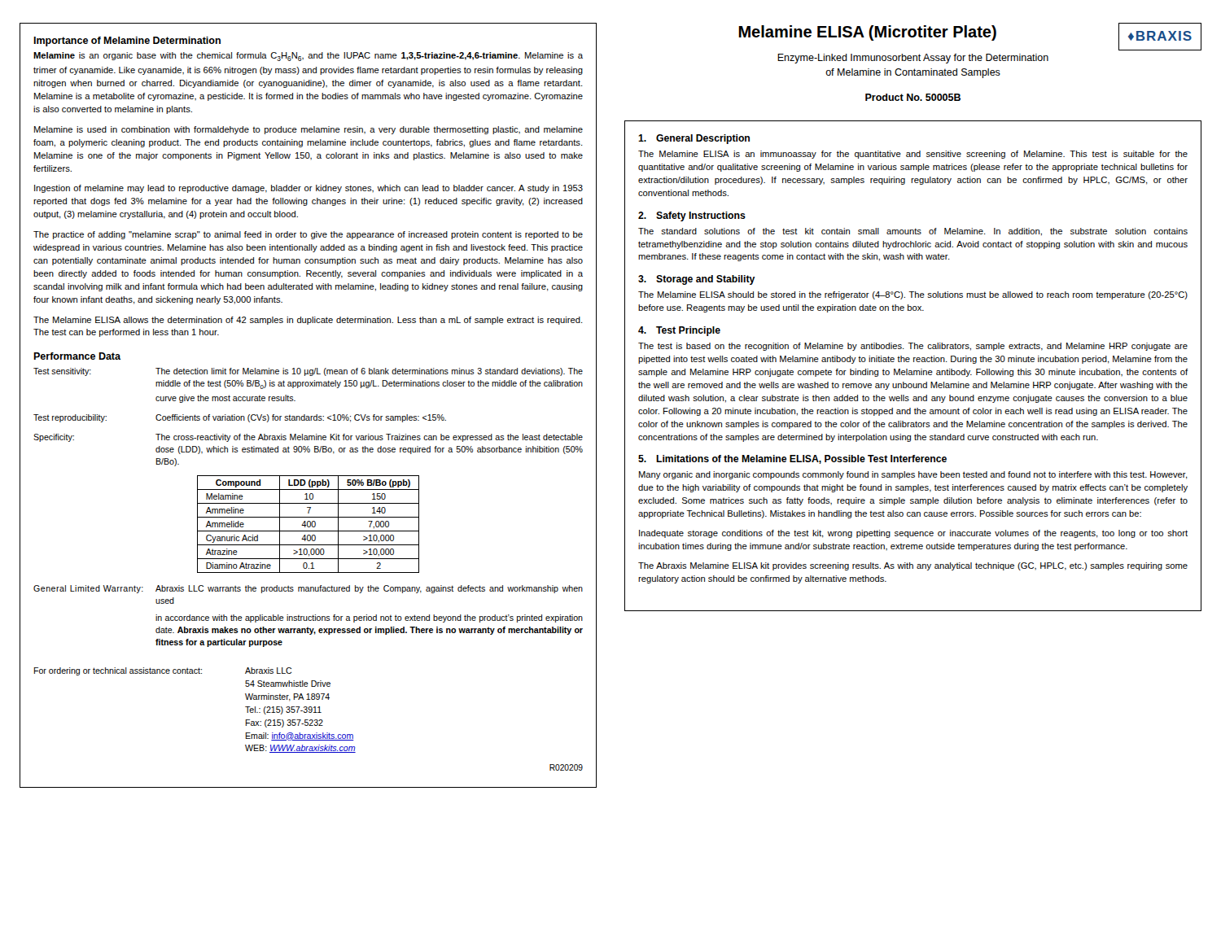Importance of Melamine Determination
Melamine is an organic base with the chemical formula C3H6N6, and the IUPAC name 1,3,5-triazine-2,4,6-triamine. Melamine is a trimer of cyanamide. Like cyanamide, it is 66% nitrogen (by mass) and provides flame retardant properties to resin formulas by releasing nitrogen when burned or charred. Dicyandiamide (or cyanoguanidine), the dimer of cyanamide, is also used as a flame retardant. Melamine is a metabolite of cyromazine, a pesticide. It is formed in the bodies of mammals who have ingested cyromazine. Cyromazine is also converted to melamine in plants.
Melamine is used in combination with formaldehyde to produce melamine resin, a very durable thermosetting plastic, and melamine foam, a polymeric cleaning product. The end products containing melamine include countertops, fabrics, glues and flame retardants. Melamine is one of the major components in Pigment Yellow 150, a colorant in inks and plastics. Melamine is also used to make fertilizers.
Ingestion of melamine may lead to reproductive damage, bladder or kidney stones, which can lead to bladder cancer. A study in 1953 reported that dogs fed 3% melamine for a year had the following changes in their urine: (1) reduced specific gravity, (2) increased output, (3) melamine crystalluria, and (4) protein and occult blood.
The practice of adding "melamine scrap" to animal feed in order to give the appearance of increased protein content is reported to be widespread in various countries. Melamine has also been intentionally added as a binding agent in fish and livestock feed. This practice can potentially contaminate animal products intended for human consumption such as meat and dairy products. Melamine has also been directly added to foods intended for human consumption. Recently, several companies and individuals were implicated in a scandal involving milk and infant formula which had been adulterated with melamine, leading to kidney stones and renal failure, causing four known infant deaths, and sickening nearly 53,000 infants.
The Melamine ELISA allows the determination of 42 samples in duplicate determination. Less than a mL of sample extract is required. The test can be performed in less than 1 hour.
Performance Data
Test sensitivity:
The detection limit for Melamine is 10 µg/L (mean of 6 blank determinations minus 3 standard deviations). The middle of the test (50% B/B0) is at approximately 150 µg/L. Determinations closer to the middle of the calibration curve give the most accurate results.
Test reproducibility:
Coefficients of variation (CVs) for standards: <10%; CVs for samples: <15%.
Specificity:
The cross-reactivity of the Abraxis Melamine Kit for various Traizines can be expressed as the least detectable dose (LDD), which is estimated at 90% B/Bo, or as the dose required for a 50% absorbance inhibition (50% B/Bo).
| Compound | LDD (ppb) | 50% B/Bo (ppb) |
| --- | --- | --- |
| Melamine | 10 | 150 |
| Ammeline | 7 | 140 |
| Ammelide | 400 | 7,000 |
| Cyanuric Acid | 400 | >10,000 |
| Atrazine | >10,000 | >10,000 |
| Diamino Atrazine | 0.1 | 2 |
General Limited Warranty:
Abraxis LLC warrants the products manufactured by the Company, against defects and workmanship when used
in accordance with the applicable instructions for a period not to extend beyond the product’s printed expiration date. Abraxis makes no other warranty, expressed or implied. There is no warranty of merchantability or fitness for a particular purpose
For ordering or technical assistance contact:
Abraxis LLC
54 Steamwhistle Drive
Warminster, PA 18974
Tel.: (215) 357-3911
Fax: (215) 357-5232
Email: info@abraxiskits.com
WEB: WWW.abraxiskits.com
R020209
♦BRAXIS
Melamine ELISA (Microtiter Plate)
Enzyme-Linked Immunosorbent Assay for the Determination
of Melamine in Contaminated Samples
Product No. 50005B
1. General Description
The Melamine ELISA is an immunoassay for the quantitative and sensitive screening of Melamine. This test is suitable for the quantitative and/or qualitative screening of Melamine in various sample matrices (please refer to the appropriate technical bulletins for extraction/dilution procedures). If necessary, samples requiring regulatory action can be confirmed by HPLC, GC/MS, or other conventional methods.
2. Safety Instructions
The standard solutions of the test kit contain small amounts of Melamine. In addition, the substrate solution contains tetramethylbenzidine and the stop solution contains diluted hydrochloric acid. Avoid contact of stopping solution with skin and mucous membranes. If these reagents come in contact with the skin, wash with water.
3. Storage and Stability
The Melamine ELISA should be stored in the refrigerator (4–8°C). The solutions must be allowed to reach room temperature (20-25°C) before use. Reagents may be used until the expiration date on the box.
4. Test Principle
The test is based on the recognition of Melamine by antibodies. The calibrators, sample extracts, and Melamine HRP conjugate are pipetted into test wells coated with Melamine antibody to initiate the reaction. During the 30 minute incubation period, Melamine from the sample and Melamine HRP conjugate compete for binding to Melamine antibody. Following this 30 minute incubation, the contents of the well are removed and the wells are washed to remove any unbound Melamine and Melamine HRP conjugate. After washing with the diluted wash solution, a clear substrate is then added to the wells and any bound enzyme conjugate causes the conversion to a blue color. Following a 20 minute incubation, the reaction is stopped and the amount of color in each well is read using an ELISA reader. The color of the unknown samples is compared to the color of the calibrators and the Melamine concentration of the samples is derived. The concentrations of the samples are determined by interpolation using the standard curve constructed with each run.
5. Limitations of the Melamine ELISA, Possible Test Interference
Many organic and inorganic compounds commonly found in samples have been tested and found not to interfere with this test. However, due to the high variability of compounds that might be found in samples, test interferences caused by matrix effects can’t be completely excluded. Some matrices such as fatty foods, require a simple sample dilution before analysis to eliminate interferences (refer to appropriate Technical Bulletins). Mistakes in handling the test also can cause errors. Possible sources for such errors can be:
Inadequate storage conditions of the test kit, wrong pipetting sequence or inaccurate volumes of the reagents, too long or too short incubation times during the immune and/or substrate reaction, extreme outside temperatures during the test performance.
The Abraxis Melamine ELISA kit provides screening results. As with any analytical technique (GC, HPLC, etc.) samples requiring some regulatory action should be confirmed by alternative methods.